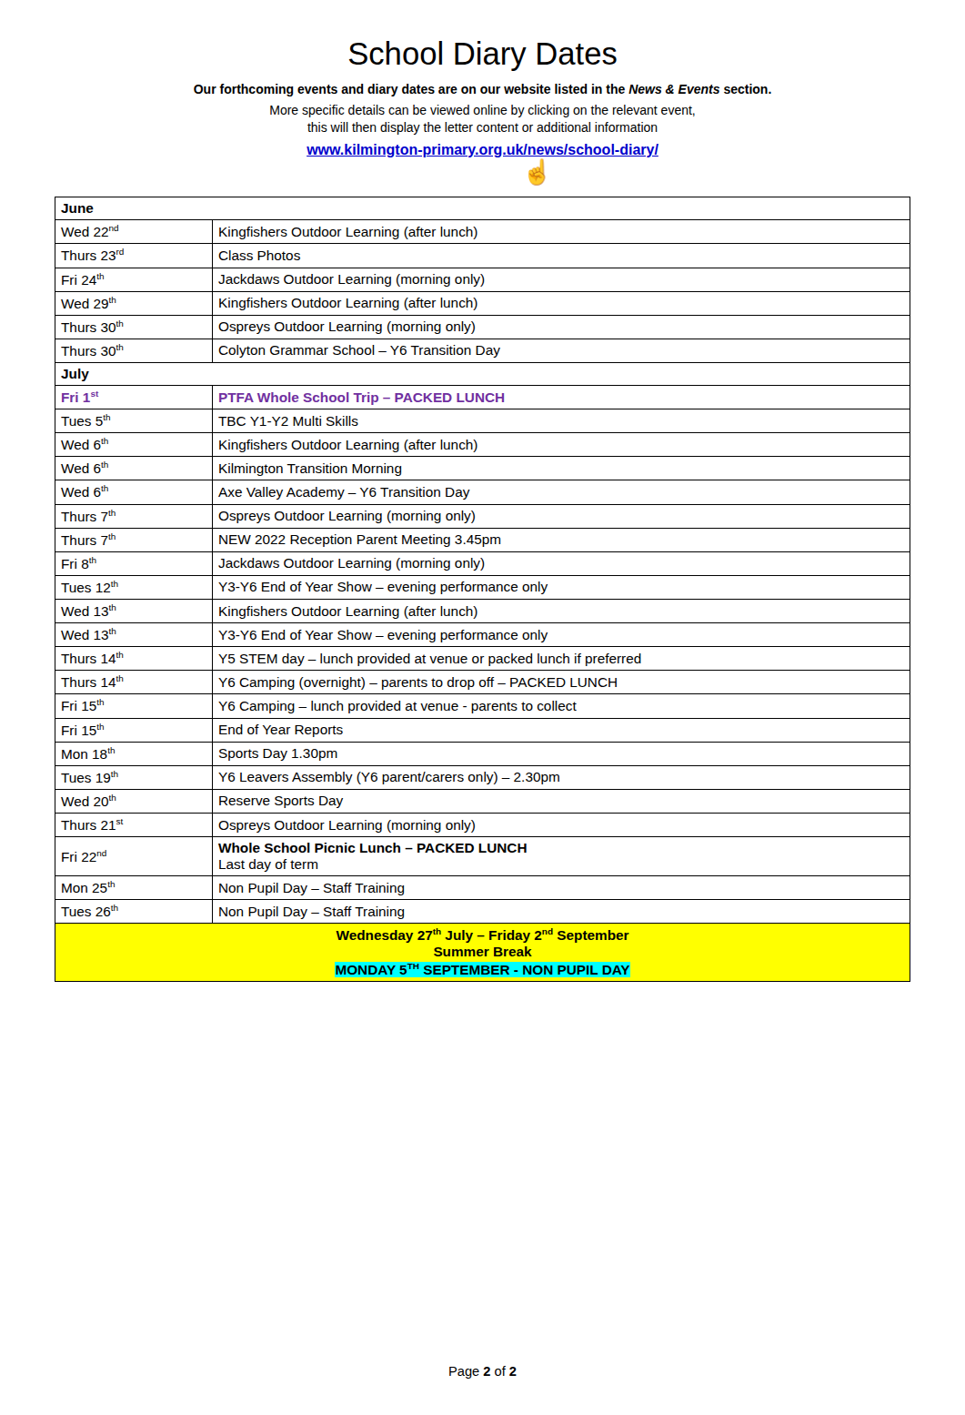School Diary Dates
Our forthcoming events and diary dates are on our website listed in the News & Events section.
More specific details can be viewed online by clicking on the relevant event,
this will then display the letter content or additional information
www.kilmington-primary.org.uk/news/school-diary/
☝
| June |
| Wed 22 nd | Kingfishers Outdoor Learning (after lunch) |
| Thurs 23 rd | Class Photos |
| Fri 24 th | Jackdaws Outdoor Learning (morning only) |
| Wed 29 th | Kingfishers Outdoor Learning (after lunch) |
| Thurs 30 th | Ospreys Outdoor Learning (morning only) |
| Thurs 30 th | Colyton Grammar School – Y6 Transition Day |
| July |
| Fri 1 st | PTFA Whole School Trip – PACKED LUNCH |
| Tues 5 th | TBC Y1-Y2 Multi Skills |
| Wed 6 th | Kingfishers Outdoor Learning (after lunch) |
| Wed 6 th | Kilmington Transition Morning |
| Wed 6 th | Axe Valley Academy – Y6 Transition Day |
| Thurs 7 th | Ospreys Outdoor Learning (morning only) |
| Thurs 7 th | NEW 2022 Reception Parent Meeting 3.45pm |
| Fri 8 th | Jackdaws Outdoor Learning (morning only) |
| Tues 12 th | Y3-Y6 End of Year Show – evening performance only |
| Wed 13 th | Kingfishers Outdoor Learning (after lunch) |
| Wed 13 th | Y3-Y6 End of Year Show – evening performance only |
| Thurs 14 th | Y5 STEM day – lunch provided at venue or packed lunch if preferred |
| Thurs 14 th | Y6 Camping (overnight) – parents to drop off – PACKED LUNCH |
| Fri 15 th | Y6 Camping – lunch provided at venue - parents to collect |
| Fri 15 th | End of Year Reports |
| Mon 18 th | Sports Day 1.30pm |
| Tues 19 th | Y6 Leavers Assembly (Y6 parent/carers only) – 2.30pm |
| Wed 20 th | Reserve Sports Day |
| Thurs 21 st | Ospreys Outdoor Learning (morning only) |
| Fri 22 nd | Whole School Picnic Lunch – PACKED LUNCH Last day of term |
| Mon 25 th | Non Pupil Day – Staff Training |
| Tues 26 th | Non Pupil Day – Staff Training |
| Wednesday 27 th July – Friday 2 nd September Summer Break MONDAY 5 TH SEPTEMBER - NON PUPIL DAY |
Page 2 of 2